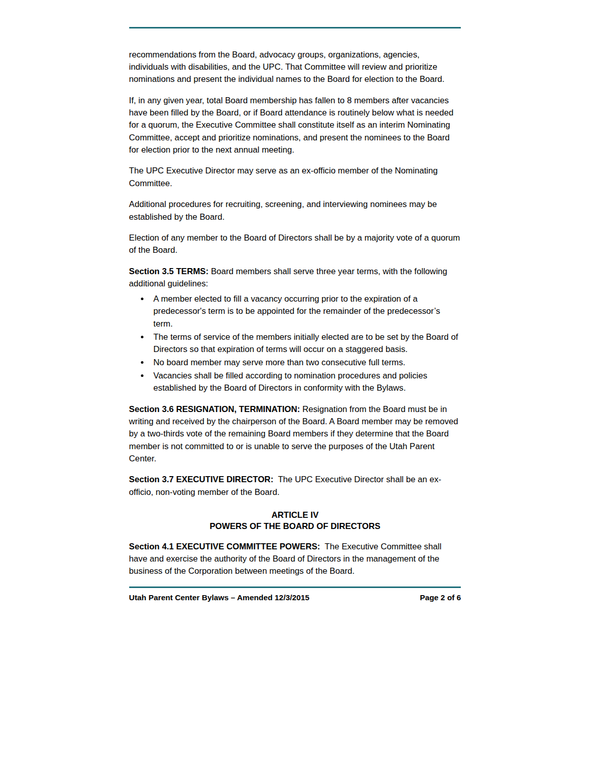recommendations from the Board, advocacy groups, organizations, agencies, individuals with disabilities, and the UPC. That Committee will review and prioritize nominations and present the individual names to the Board for election to the Board.
If, in any given year, total Board membership has fallen to 8 members after vacancies have been filled by the Board, or if Board attendance is routinely below what is needed for a quorum, the Executive Committee shall constitute itself as an interim Nominating Committee, accept and prioritize nominations, and present the nominees to the Board for election prior to the next annual meeting.
The UPC Executive Director may serve as an ex-officio member of the Nominating Committee.
Additional procedures for recruiting, screening, and interviewing nominees may be established by the Board.
Election of any member to the Board of Directors shall be by a majority vote of a quorum of the Board.
Section 3.5 TERMS: Board members shall serve three year terms, with the following additional guidelines:
A member elected to fill a vacancy occurring prior to the expiration of a predecessor's term is to be appointed for the remainder of the predecessor’s term.
The terms of service of the members initially elected are to be set by the Board of Directors so that expiration of terms will occur on a staggered basis.
No board member may serve more than two consecutive full terms.
Vacancies shall be filled according to nomination procedures and policies established by the Board of Directors in conformity with the Bylaws.
Section 3.6 RESIGNATION, TERMINATION: Resignation from the Board must be in writing and received by the chairperson of the Board. A Board member may be removed by a two-thirds vote of the remaining Board members if they determine that the Board member is not committed to or is unable to serve the purposes of the Utah Parent Center.
Section 3.7 EXECUTIVE DIRECTOR: The UPC Executive Director shall be an ex-officio, non-voting member of the Board.
ARTICLE IVPOWERS OF THE BOARD OF DIRECTORS
Section 4.1 EXECUTIVE COMMITTEE POWERS: The Executive Committee shall have and exercise the authority of the Board of Directors in the management of the business of the Corporation between meetings of the Board.
Utah Parent Center Bylaws – Amended 12/3/2015 Page 2 of 6